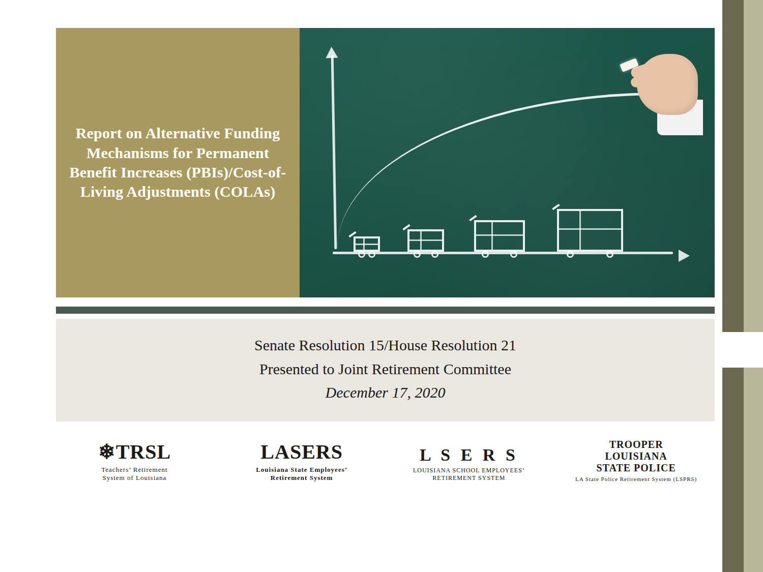Report on Alternative Funding Mechanisms for Permanent Benefit Increases (PBIs)/Cost-of-Living Adjustments (COLAs)
Senate Resolution 15/House Resolution 21
Presented to Joint Retirement Committee
December 17, 2020
❄TRSL
Teachers’ Retirement
System of Louisiana
LASERS
Louisiana State Employees’
Retirement System
L S E R S
LOUISIANA SCHOOL EMPLOYEES’
RETIREMENT SYSTEM
TROOPER
LOUISIANA
STATE POLICE
LA State Police Retirement System (LSPRS)